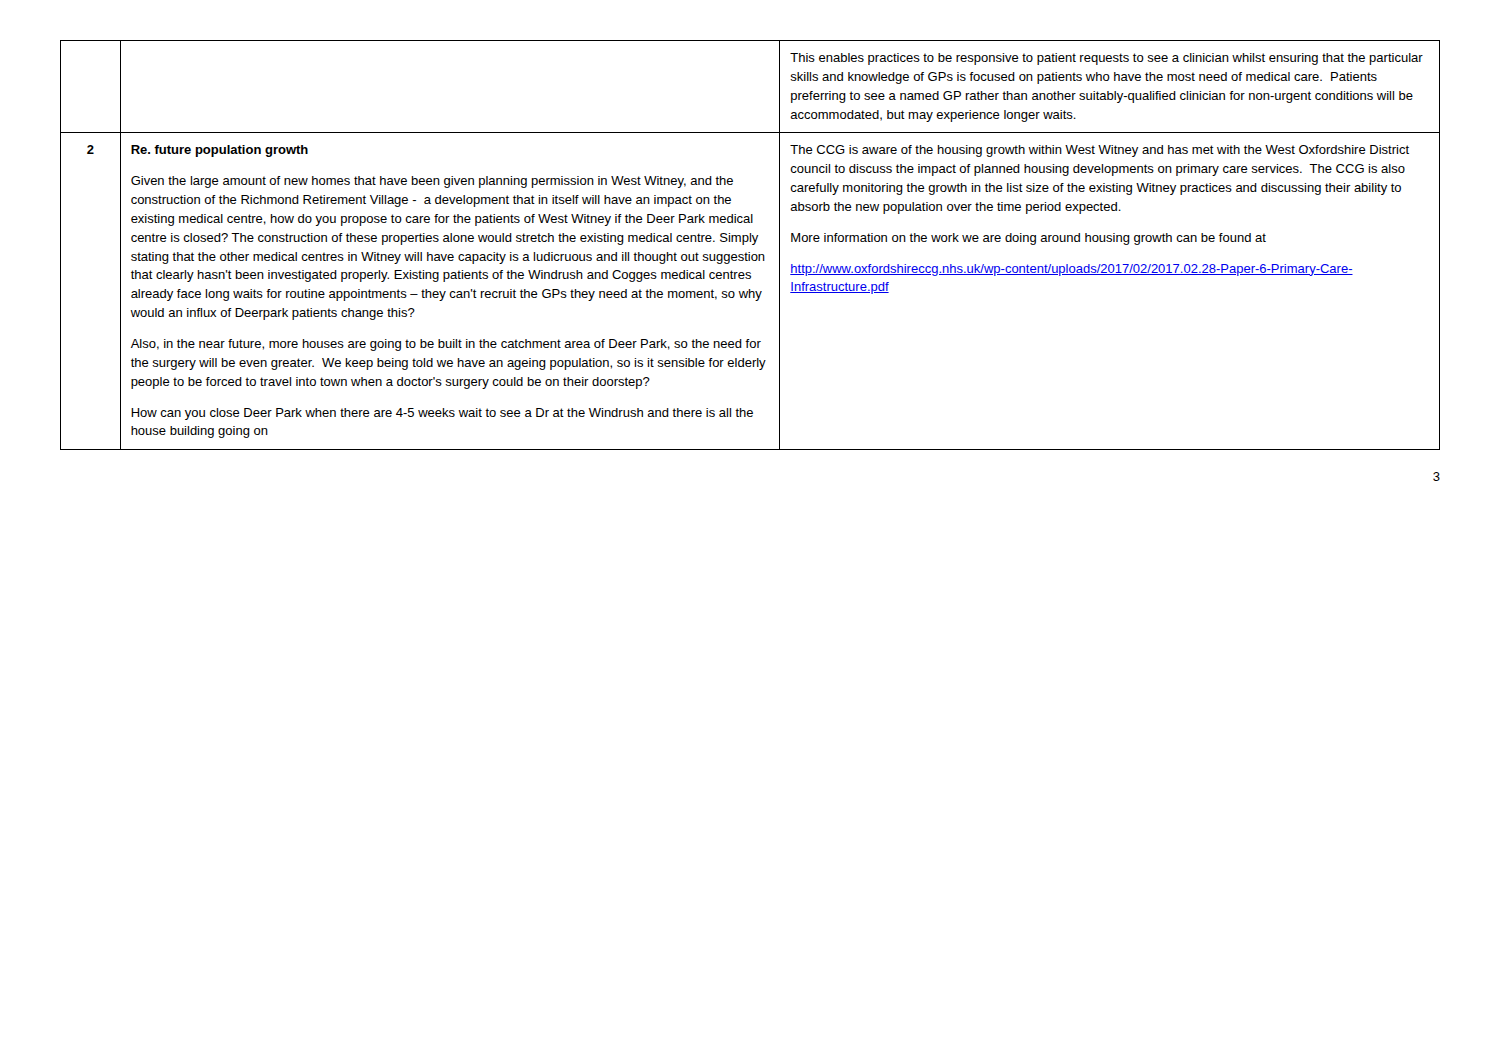| | | This enables practices to be responsive to patient requests to see a clinician whilst ensuring that the particular skills and knowledge of GPs is focused on patients who have the most need of medical care. Patients preferring to see a named GP rather than another suitably-qualified clinician for non-urgent conditions will be accommodated, but may experience longer waits. |
| 2 | Re. future population growth Given the large amount of new homes that have been given planning permission in West Witney, and the construction of the Richmond Retirement Village - a development that in itself will have an impact on the existing medical centre, how do you propose to care for the patients of West Witney if the Deer Park medical centre is closed? The construction of these properties alone would stretch the existing medical centre. Simply stating that the other medical centres in Witney will have capacity is a ludicruous and ill thought out suggestion that clearly hasn't been investigated properly. Existing patients of the Windrush and Cogges medical centres already face long waits for routine appointments – they can't recruit the GPs they need at the moment, so why would an influx of Deerpark patients change this? Also, in the near future, more houses are going to be built in the catchment area of Deer Park, so the need for the surgery will be even greater. We keep being told we have an ageing population, so is it sensible for elderly people to be forced to travel into town when a doctor's surgery could be on their doorstep? How can you close Deer Park when there are 4-5 weeks wait to see a Dr at the Windrush and there is all the house building going on | The CCG is aware of the housing growth within West Witney and has met with the West Oxfordshire District council to discuss the impact of planned housing developments on primary care services. The CCG is also carefully monitoring the growth in the list size of the existing Witney practices and discussing their ability to absorb the new population over the time period expected. More information on the work we are doing around housing growth can be found at http://www.oxfordshireccg.nhs.uk/wp-content/uploads/2017/02/2017.02.28-Paper-6-Primary-Care-Infrastructure.pdf |
3